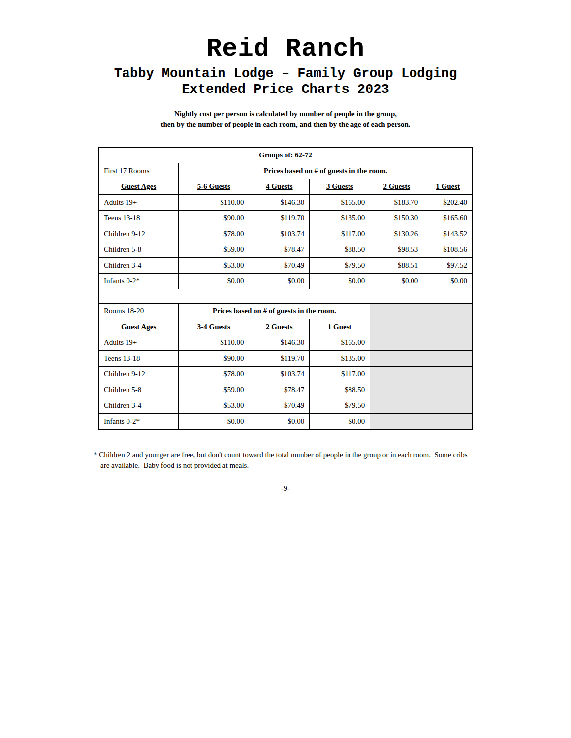Reid Ranch
Tabby Mountain Lodge – Family Group Lodging
Extended Price Charts 2023
Nightly cost per person is calculated by number of people in the group,
then by the number of people in each room, and then by the age of each person.
| Groups of: 62-72 |
| First 17 Rooms | Prices based on # of guests in the room. |
| Guest Ages | 5-6 Guests | 4 Guests | 3 Guests | 2 Guests | 1 Guest |
| Adults 19+ | $110.00 | $146.30 | $165.00 | $183.70 | $202.40 |
| Teens 13-18 | $90.00 | $119.70 | $135.00 | $150.30 | $165.60 |
| Children 9-12 | $78.00 | $103.74 | $117.00 | $130.26 | $143.52 |
| Children 5-8 | $59.00 | $78.47 | $88.50 | $98.53 | $108.56 |
| Children 3-4 | $53.00 | $70.49 | $79.50 | $88.51 | $97.52 |
| Infants 0-2* | $0.00 | $0.00 | $0.00 | $0.00 | $0.00 |
| Rooms 18-20 | Prices based on # of guests in the room. | |
| Guest Ages | 3-4 Guests | 2 Guests | 1 Guest | |
| Adults 19+ | $110.00 | $146.30 | $165.00 | |
| Teens 13-18 | $90.00 | $119.70 | $135.00 | |
| Children 9-12 | $78.00 | $103.74 | $117.00 | |
| Children 5-8 | $59.00 | $78.47 | $88.50 | |
| Children 3-4 | $53.00 | $70.49 | $79.50 | |
| Infants 0-2* | $0.00 | $0.00 | $0.00 | |
* Children 2 and younger are free, but don't count toward the total number of people in the group or in each room. Some cribs are available. Baby food is not provided at meals.
-9-